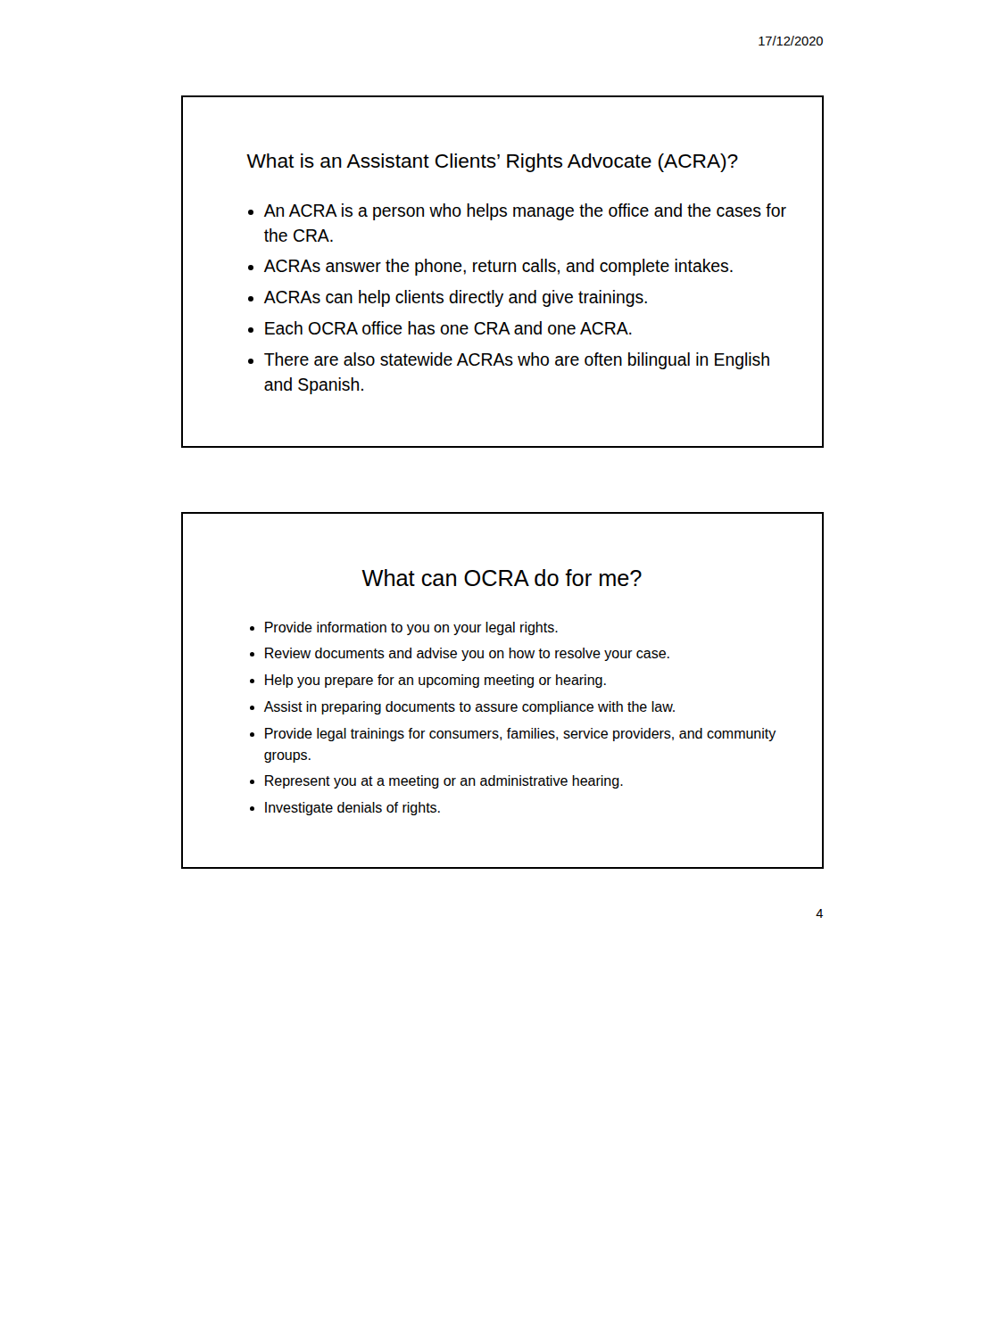17/12/2020
What is an Assistant Clients’ Rights Advocate (ACRA)?
An ACRA is a person who helps manage the office and the cases for the CRA.
ACRAs answer the phone, return calls, and complete intakes.
ACRAs can help clients directly and give trainings.
Each OCRA office has one CRA and one ACRA.
There are also statewide ACRAs who are often bilingual in English and Spanish.
What can OCRA do for me?
Provide information to you on your legal rights.
Review documents and advise you on how to resolve your case.
Help you prepare for an upcoming meeting or hearing.
Assist in preparing documents to assure compliance with the law.
Provide legal trainings for consumers, families, service providers, and community groups.
Represent you at a meeting or an administrative hearing.
Investigate denials of rights.
4